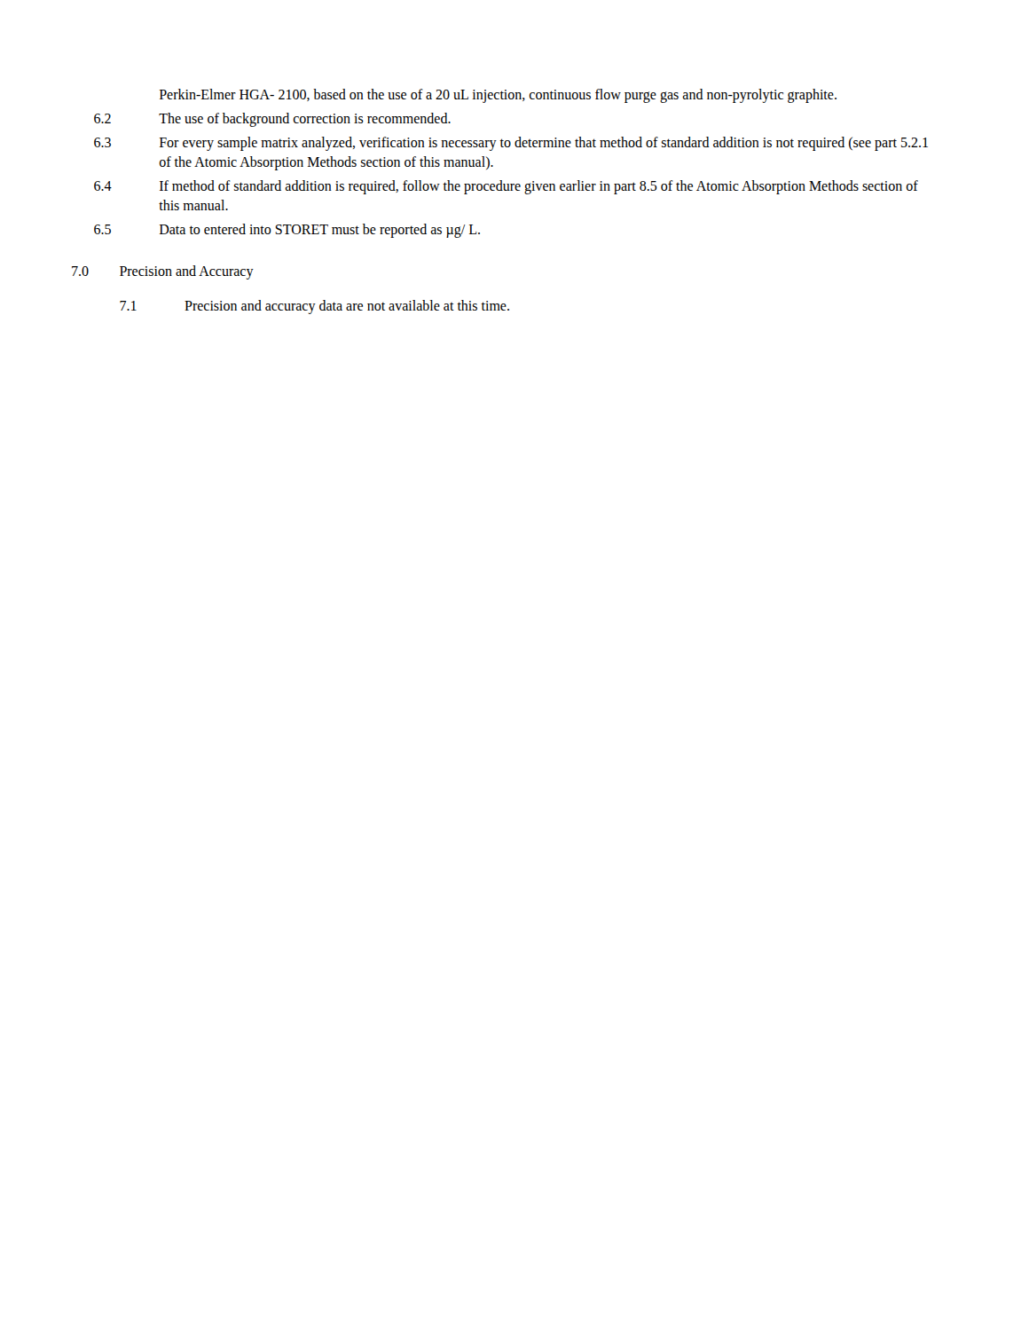Perkin-Elmer HGA- 2100, based on the use of a 20 uL injection, continuous flow purge gas and non-pyrolytic graphite.
6.2
The use of background correction is recommended.
6.3
For every sample matrix analyzed, verification is necessary to determine that method of standard addition is not required (see part 5.2.1 of the Atomic Absorption Methods section of this manual).
6.4
If method of standard addition is required, follow the procedure given earlier in part 8.5 of the Atomic Absorption Methods section of this manual.
6.5
Data to entered into STORET must be reported as µg/ L.
7.0 Precision and Accuracy
7.1
Precision and accuracy data are not available at this time.